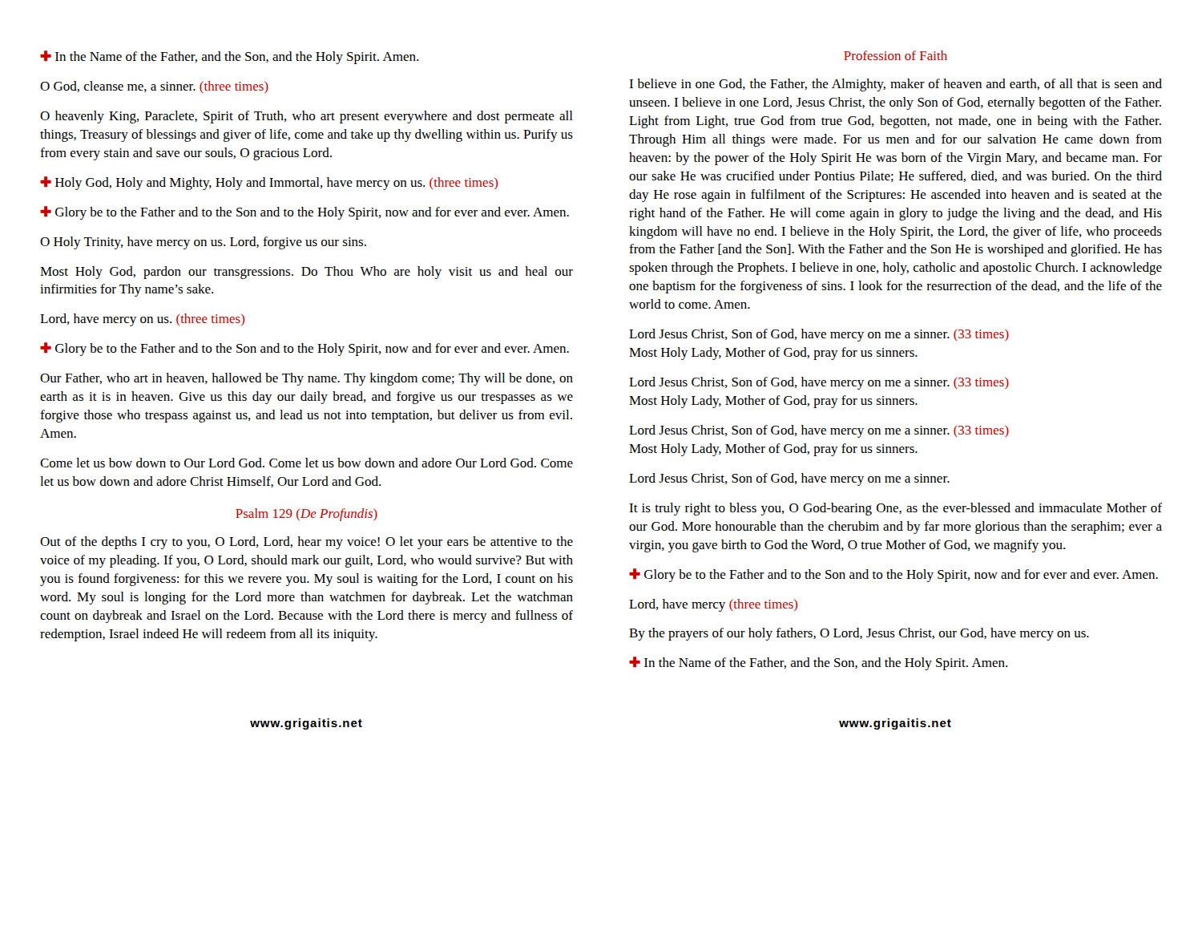✚ In the Name of the Father, and the Son, and the Holy Spirit. Amen.
O God, cleanse me, a sinner. (three times)
O heavenly King, Paraclete, Spirit of Truth, who art present everywhere and dost permeate all things, Treasury of blessings and giver of life, come and take up thy dwelling within us. Purify us from every stain and save our souls, O gracious Lord.
✚ Holy God, Holy and Mighty, Holy and Immortal, have mercy on us. (three times)
✚ Glory be to the Father and to the Son and to the Holy Spirit, now and for ever and ever. Amen.
O Holy Trinity, have mercy on us. Lord, forgive us our sins.
Most Holy God, pardon our transgressions. Do Thou Who are holy visit us and heal our infirmities for Thy name’s sake.
Lord, have mercy on us. (three times)
✚ Glory be to the Father and to the Son and to the Holy Spirit, now and for ever and ever. Amen.
Our Father, who art in heaven, hallowed be Thy name. Thy kingdom come; Thy will be done, on earth as it is in heaven. Give us this day our daily bread, and forgive us our trespasses as we forgive those who trespass against us, and lead us not into temptation, but deliver us from evil. Amen.
Come let us bow down to Our Lord God. Come let us bow down and adore Our Lord God. Come let us bow down and adore Christ Himself, Our Lord and God.
Psalm 129 (De Profundis)
Out of the depths I cry to you, O Lord, Lord, hear my voice! O let your ears be attentive to the voice of my pleading. If you, O Lord, should mark our guilt, Lord, who would survive? But with you is found forgiveness: for this we revere you. My soul is waiting for the Lord, I count on his word. My soul is longing for the Lord more than watchmen for daybreak. Let the watchman count on daybreak and Israel on the Lord. Because with the Lord there is mercy and fullness of redemption, Israel indeed He will redeem from all its iniquity.
Profession of Faith
I believe in one God, the Father, the Almighty, maker of heaven and earth, of all that is seen and unseen. I believe in one Lord, Jesus Christ, the only Son of God, eternally begotten of the Father. Light from Light, true God from true God, begotten, not made, one in being with the Father. Through Him all things were made. For us men and for our salvation He came down from heaven: by the power of the Holy Spirit He was born of the Virgin Mary, and became man. For our sake He was crucified under Pontius Pilate; He suffered, died, and was buried. On the third day He rose again in fulfilment of the Scriptures: He ascended into heaven and is seated at the right hand of the Father. He will come again in glory to judge the living and the dead, and His kingdom will have no end. I believe in the Holy Spirit, the Lord, the giver of life, who proceeds from the Father [and the Son]. With the Father and the Son He is worshiped and glorified. He has spoken through the Prophets. I believe in one, holy, catholic and apostolic Church. I acknowledge one baptism for the forgiveness of sins. I look for the resurrection of the dead, and the life of the world to come. Amen.
Lord Jesus Christ, Son of God, have mercy on me a sinner. (33 times)
Most Holy Lady, Mother of God, pray for us sinners.
Lord Jesus Christ, Son of God, have mercy on me a sinner. (33 times)
Most Holy Lady, Mother of God, pray for us sinners.
Lord Jesus Christ, Son of God, have mercy on me a sinner. (33 times)
Most Holy Lady, Mother of God, pray for us sinners.
Lord Jesus Christ, Son of God, have mercy on me a sinner.
It is truly right to bless you, O God-bearing One, as the ever-blessed and immaculate Mother of our God. More honourable than the cherubim and by far more glorious than the seraphim; ever a virgin, you gave birth to God the Word, O true Mother of God, we magnify you.
✚ Glory be to the Father and to the Son and to the Holy Spirit, now and for ever and ever. Amen.
Lord, have mercy (three times)
By the prayers of our holy fathers, O Lord, Jesus Christ, our God, have mercy on us.
✚ In the Name of the Father, and the Son, and the Holy Spirit. Amen.
www.grigaitis.net
www.grigaitis.net